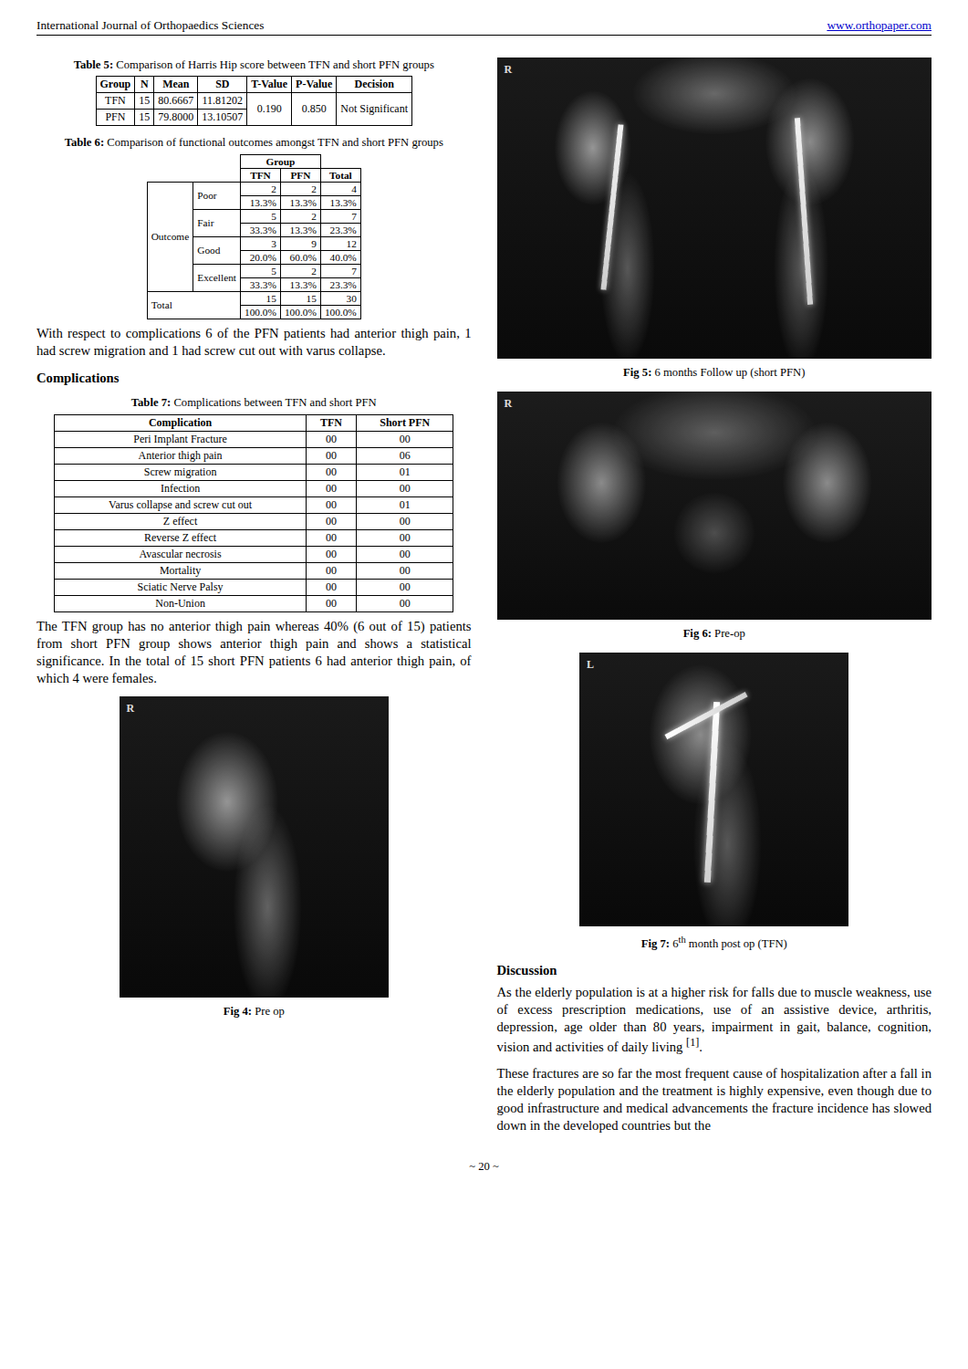International Journal of Orthopaedics Sciences www.orthopaper.com
Table 5: Comparison of Harris Hip score between TFN and short PFN groups
| Group | N | Mean | SD | T-Value | P-Value | Decision |
| --- | --- | --- | --- | --- | --- | --- |
| TFN | 15 | 80.6667 | 11.81202 | 0.190 | 0.850 | Not Significant |
| PFN | 15 | 79.8000 | 13.10507 |
Table 6: Comparison of functional outcomes amongst TFN and short PFN groups
| | | Group | |
| | | TFN | PFN | Total |
| Outcome | Poor | 2 | 2 | 4 |
| 13.3% | 13.3% | 13.3% |
| Fair | 5 | 2 | 7 |
| 33.3% | 13.3% | 23.3% |
| Good | 3 | 9 | 12 |
| 20.0% | 60.0% | 40.0% |
| Excellent | 5 | 2 | 7 |
| 33.3% | 13.3% | 23.3% |
| Total | 15 | 15 | 30 |
| 100.0% | 100.0% | 100.0% |
With respect to complications 6 of the PFN patients had anterior thigh pain, 1 had screw migration and 1 had screw cut out with varus collapse.
Complications
Table 7: Complications between TFN and short PFN
| Complication | TFN | Short PFN |
| --- | --- | --- |
| Peri Implant Fracture | 00 | 00 |
| Anterior thigh pain | 00 | 06 |
| Screw migration | 00 | 01 |
| Infection | 00 | 00 |
| Varus collapse and screw cut out | 00 | 01 |
| Z effect | 00 | 00 |
| Reverse Z effect | 00 | 00 |
| Avascular necrosis | 00 | 00 |
| Mortality | 00 | 00 |
| Sciatic Nerve Palsy | 00 | 00 |
| Non-Union | 00 | 00 |
The TFN group has no anterior thigh pain whereas 40% (6 out of 15) patients from short PFN group shows anterior thigh pain and shows a statistical significance. In the total of 15 short PFN patients 6 had anterior thigh pain, of which 4 were females.
R
Fig 4: Pre op
R
Fig 5: 6 months Follow up (short PFN)
R
Fig 6: Pre-op
L
Fig 7: 6th month post op (TFN)
Discussion
As the elderly population is at a higher risk for falls due to muscle weakness, use of excess prescription medications, use of an assistive device, arthritis, depression, age older than 80 years, impairment in gait, balance, cognition, vision and activities of daily living [1].
These fractures are so far the most frequent cause of hospitalization after a fall in the elderly population and the treatment is highly expensive, even though due to good infrastructure and medical advancements the fracture incidence has slowed down in the developed countries but the
~ 20 ~